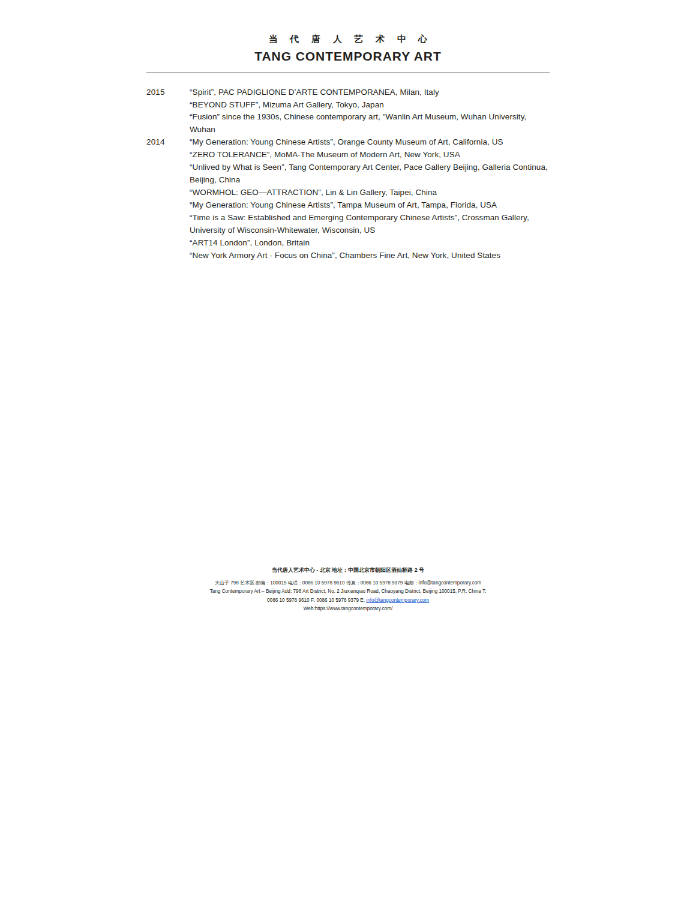当 代 唐 人 艺 术 中 心
TANG CONTEMPORARY ART
| 2015 | “Spirit”, PAC PADIGLIONE D’ARTE CONTEMPORANEA, Milan, Italy “BEYOND STUFF”, Mizuma Art Gallery, Tokyo, Japan “Fusion” since the 1930s, Chinese contemporary art, "Wanlin Art Museum, Wuhan University, Wuhan |
| 2014 | “My Generation: Young Chinese Artists”, Orange County Museum of Art, California, US “ZERO TOLERANCE”, MoMA-The Museum of Modern Art, New York, USA “Unlived by What is Seen”, Tang Contemporary Art Center, Pace Gallery Beijing, Galleria Continua, Beijing, China “WORMHOL: GEO—ATTRACTION”, Lin & Lin Gallery, Taipei, China “My Generation: Young Chinese Artists”, Tampa Museum of Art, Tampa, Florida, USA “Time is a Saw: Established and Emerging Contemporary Chinese Artists”, Crossman Gallery, University of Wisconsin-Whitewater, Wisconsin, US “ART14 London”, London, Britain “New York Armory Art · Focus on China”, Chambers Fine Art, New York, United States |
当代唐人艺术中心 - 北京 地址：中国北京市朝阳区酒仙桥路 2 号
大山子 798 艺术区 邮编：100015 电话：0086 10 5978 9610 传真：0086 10 5978 9379 电邮：info@tangcontemporary.com
Tang Contemporary Art – Beijing Add: 798 Art District, No. 2 Jiuxianqiao Road, Chaoyang District, Beijing 100015, P.R. China T:
0086 10 5978 9610 F: 0086 10 5978 9379 E: info@tangcontemporary.com
Web:https://www.tangcontemporary.com/